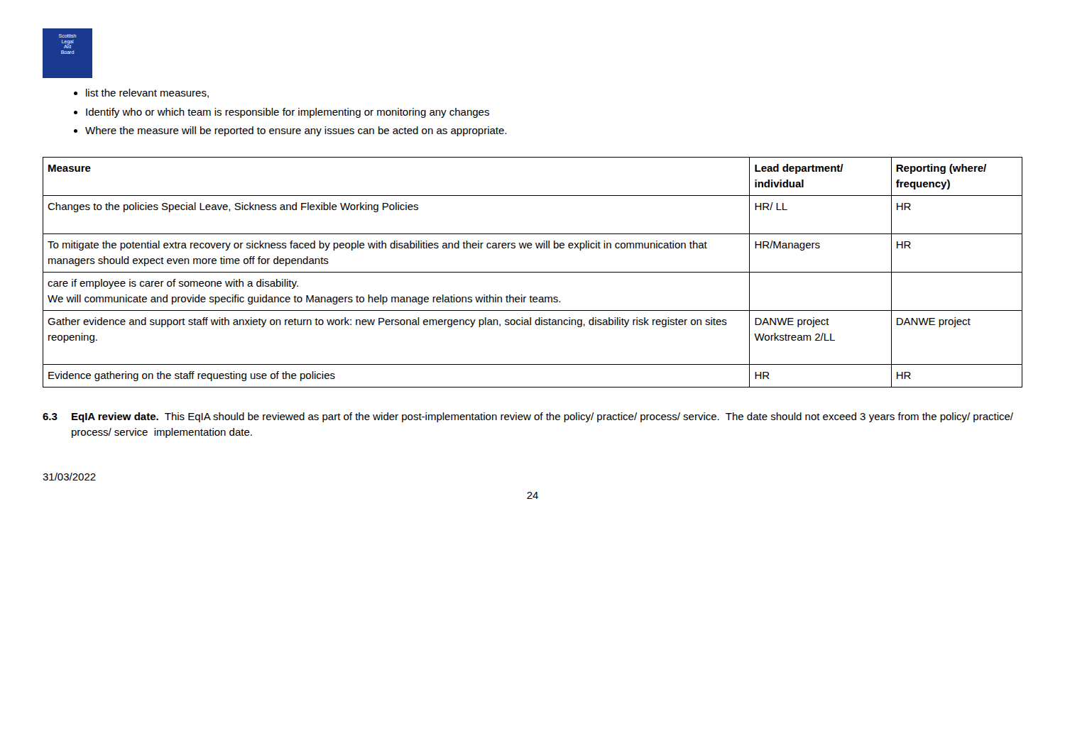Scottish
Legal
Aid
Board
list the relevant measures,
Identify who or which team is responsible for implementing or monitoring any changes
Where the measure will be reported to ensure any issues can be acted on as appropriate.
| Measure | Lead department/ individual | Reporting (where/ frequency) |
| --- | --- | --- |
| Changes to the policies Special Leave, Sickness and Flexible Working Policies | HR/ LL | HR |
| To mitigate the potential extra recovery or sickness faced by people with disabilities and their carers we will be explicit in communication that managers should expect even more time off for dependants | HR/Managers | HR |
| care if employee is carer of someone with a disability. We will communicate and provide specific guidance to Managers to help manage relations within their teams. | | |
| Gather evidence and support staff with anxiety on return to work: new Personal emergency plan, social distancing, disability risk register on sites reopening. | DANWE project Workstream 2/LL | DANWE project |
| Evidence gathering on the staff requesting use of the policies | HR | HR |
6.3 EqIA review date. This EqIA should be reviewed as part of the wider post-implementation review of the policy/ practice/ process/ service. The date should not exceed 3 years from the policy/ practice/ process/ service implementation date.
31/03/2022
24